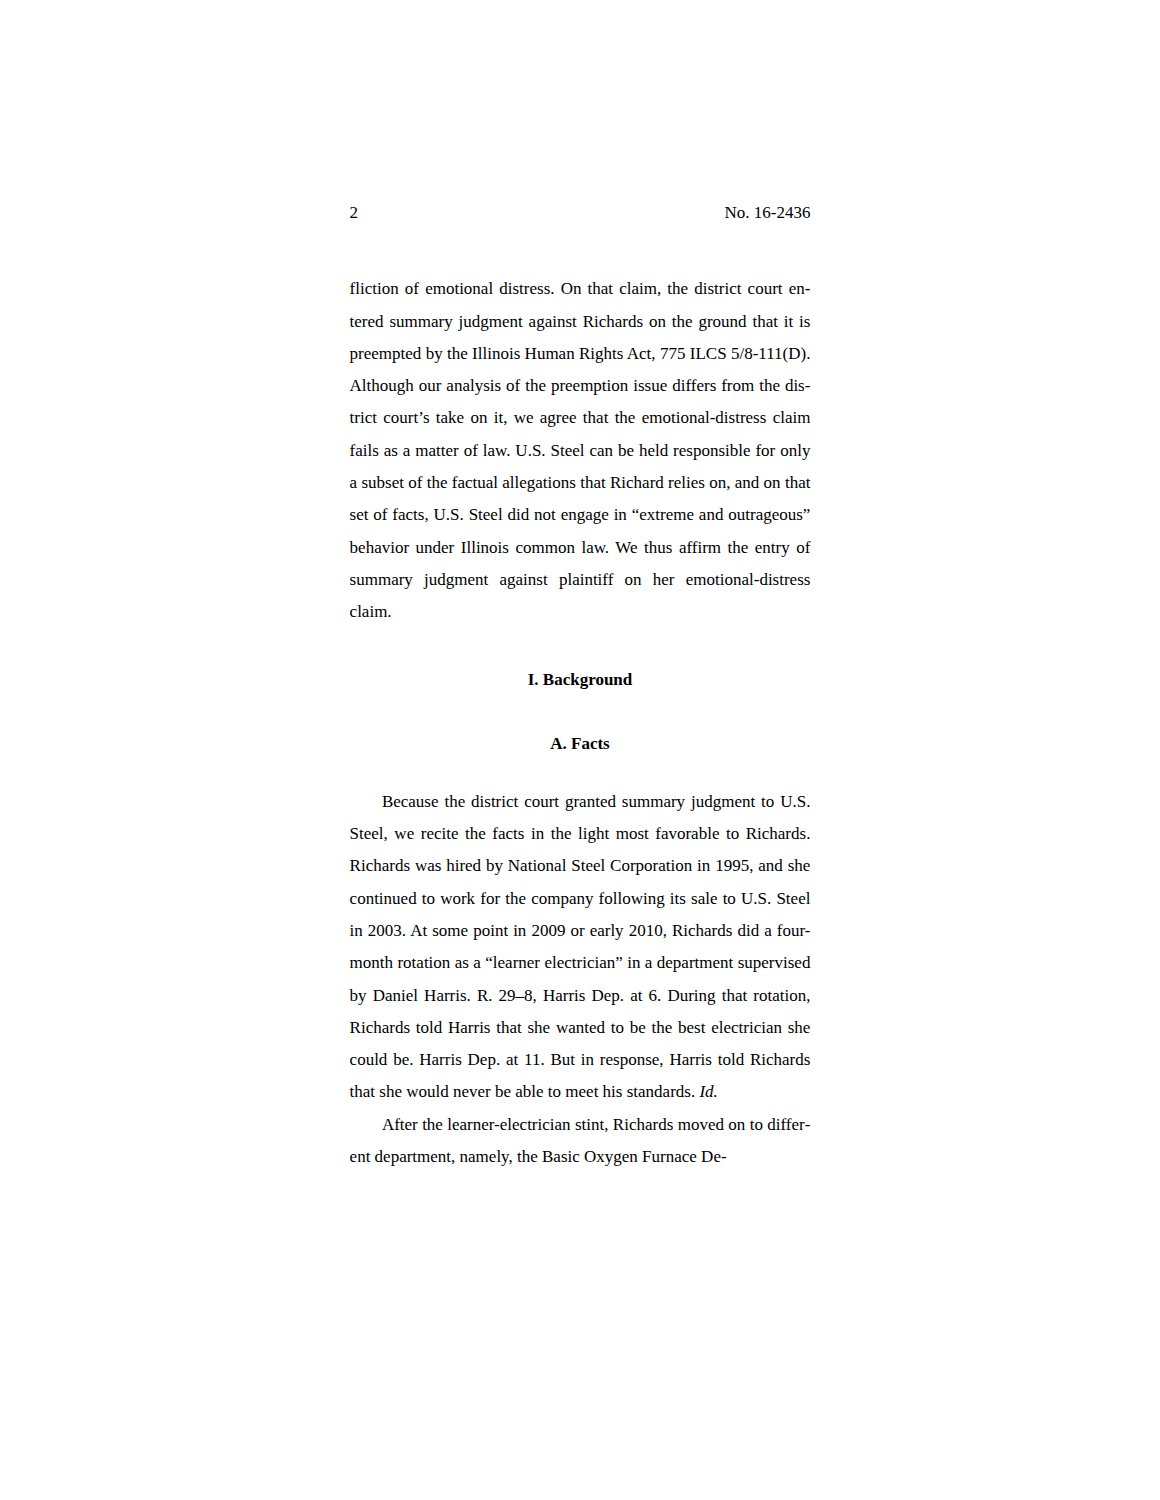2 No. 16-2436
fliction of emotional distress. On that claim, the district court entered summary judgment against Richards on the ground that it is preempted by the Illinois Human Rights Act, 775 ILCS 5/8-111(D). Although our analysis of the preemption issue differs from the district court’s take on it, we agree that the emotional-distress claim fails as a matter of law. U.S. Steel can be held responsible for only a subset of the factual allegations that Richard relies on, and on that set of facts, U.S. Steel did not engage in “extreme and outrageous” behavior under Illinois common law. We thus affirm the entry of summary judgment against plaintiff on her emotional-distress claim.
I. Background
A. Facts
Because the district court granted summary judgment to U.S. Steel, we recite the facts in the light most favorable to Richards. Richards was hired by National Steel Corporation in 1995, and she continued to work for the company following its sale to U.S. Steel in 2003. At some point in 2009 or early 2010, Richards did a four-month rotation as a “learner electrician” in a department supervised by Daniel Harris. R. 29–8, Harris Dep. at 6. During that rotation, Richards told Harris that she wanted to be the best electrician she could be. Harris Dep. at 11. But in response, Harris told Richards that she would never be able to meet his standards. Id.
After the learner-electrician stint, Richards moved on to different department, namely, the Basic Oxygen Furnace De-